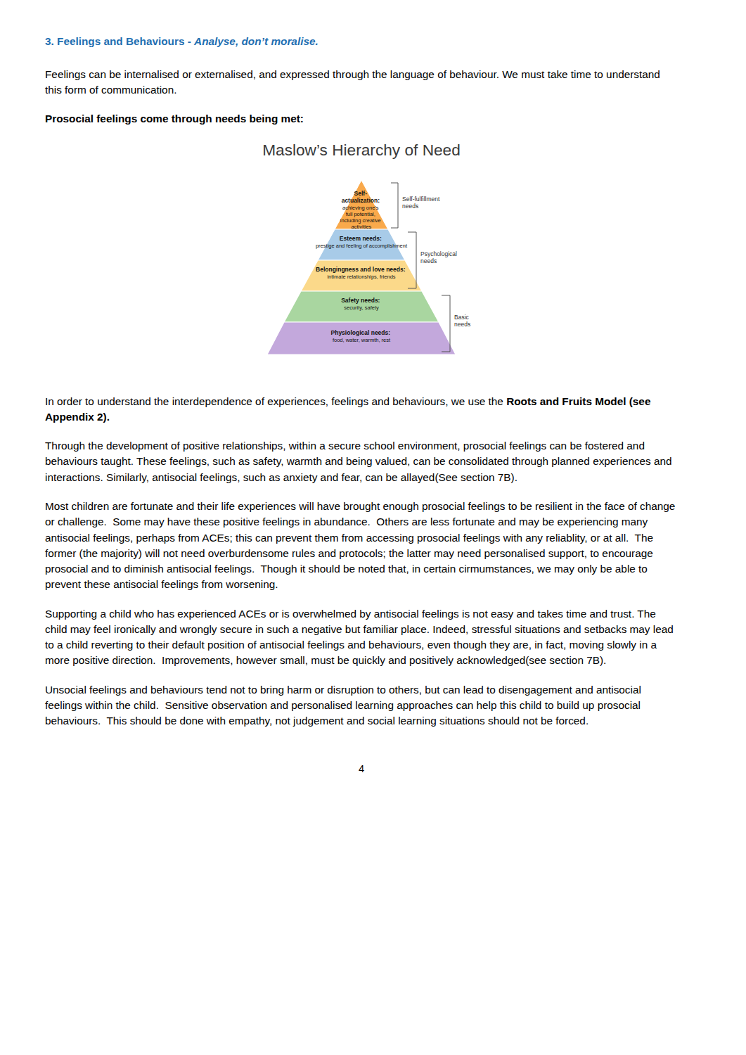3. Feelings and Behaviours - Analyse, don’t moralise.
Feelings can be internalised or externalised, and expressed through the language of behaviour. We must take time to understand this form of communication.
Prosocial feelings come through needs being met:
Maslow’s Hierarchy of Need
Self- actualization: achieving one’s full potential, including creative activities Esteem needs: prestige and feeling of accomplishment Belongingness and love needs: intimate relationships, friends Safety needs: security, safety Physiological needs: food, water, warmth, rest Self-fulfillment needs Psychological needs Basic needs
In order to understand the interdependence of experiences, feelings and behaviours, we use the Roots and Fruits Model (see Appendix 2).
Through the development of positive relationships, within a secure school environment, prosocial feelings can be fostered and behaviours taught. These feelings, such as safety, warmth and being valued, can be consolidated through planned experiences and interactions. Similarly, antisocial feelings, such as anxiety and fear, can be allayed(See section 7B).
Most children are fortunate and their life experiences will have brought enough prosocial feelings to be resilient in the face of change or challenge. Some may have these positive feelings in abundance. Others are less fortunate and may be experiencing many antisocial feelings, perhaps from ACEs; this can prevent them from accessing prosocial feelings with any reliablity, or at all. The former (the majority) will not need overburdensome rules and protocols; the latter may need personalised support, to encourage prosocial and to diminish antisocial feelings. Though it should be noted that, in certain cirmumstances, we may only be able to prevent these antisocial feelings from worsening.
Supporting a child who has experienced ACEs or is overwhelmed by antisocial feelings is not easy and takes time and trust. The child may feel ironically and wrongly secure in such a negative but familiar place. Indeed, stressful situations and setbacks may lead to a child reverting to their default position of antisocial feelings and behaviours, even though they are, in fact, moving slowly in a more positive direction. Improvements, however small, must be quickly and positively acknowledged(see section 7B).
Unsocial feelings and behaviours tend not to bring harm or disruption to others, but can lead to disengagement and antisocial feelings within the child. Sensitive observation and personalised learning approaches can help this child to build up prosocial behaviours. This should be done with empathy, not judgement and social learning situations should not be forced.
4